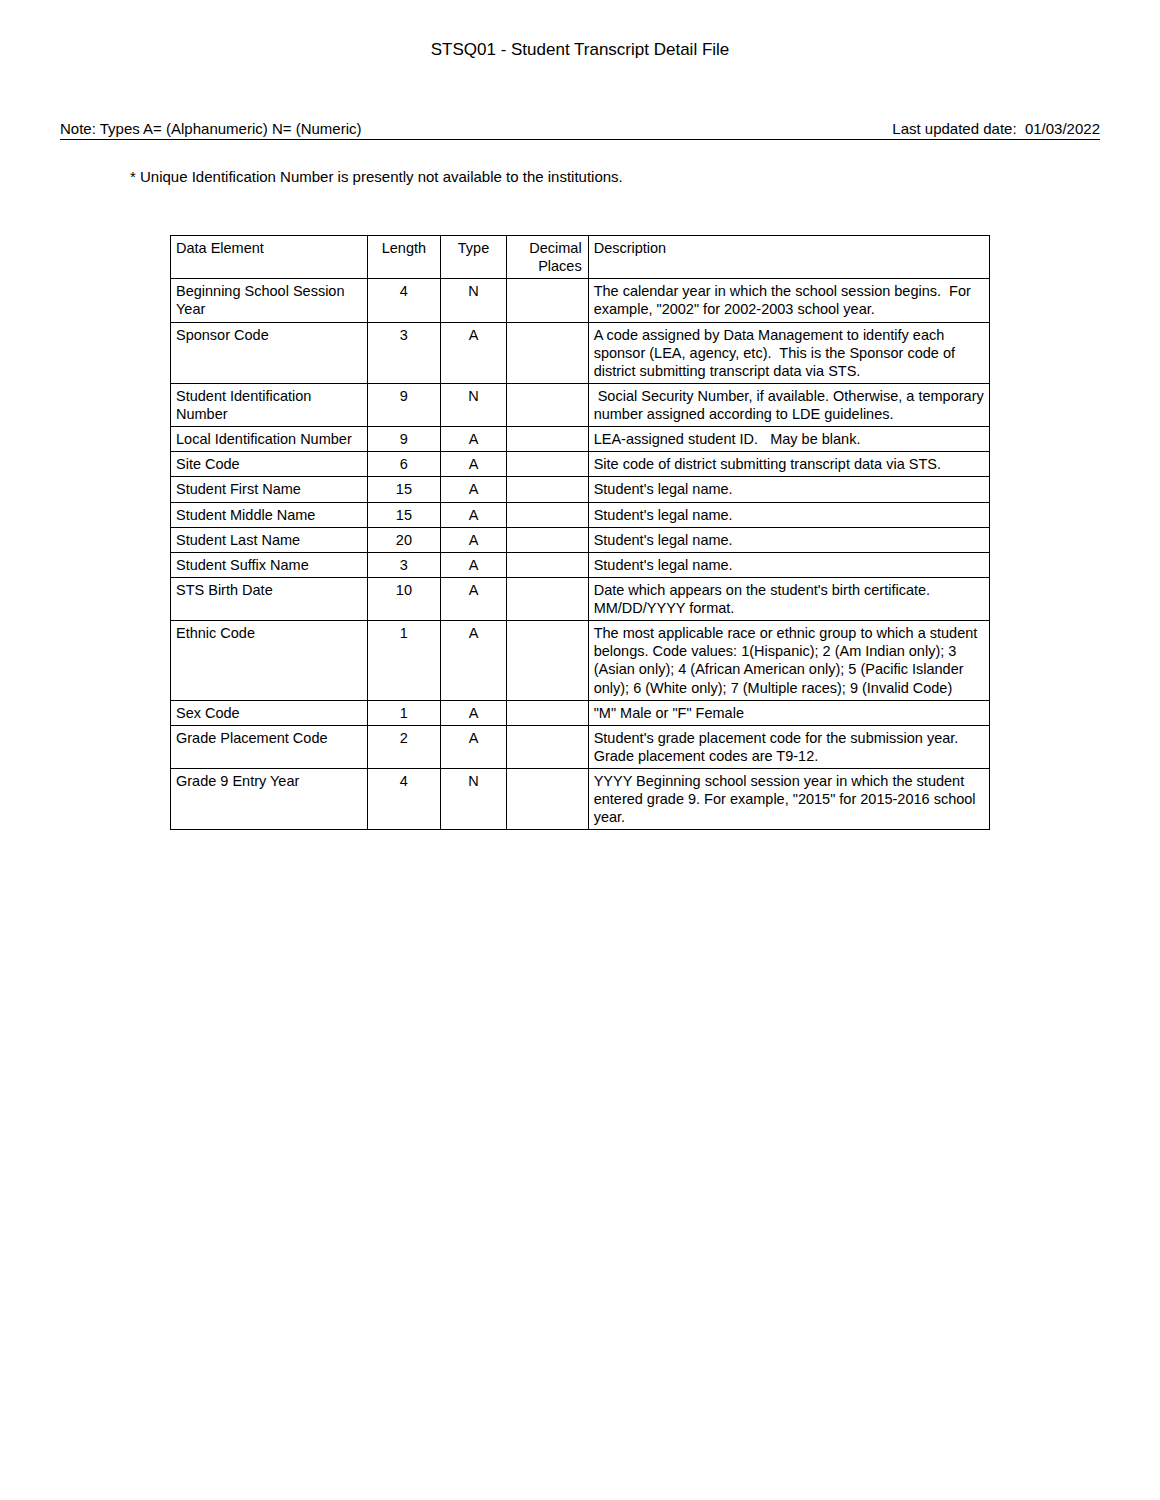STSQ01 - Student Transcript Detail File
Note: Types A= (Alphanumeric) N= (Numeric) Last updated date: 01/03/2022
* Unique Identification Number is presently not available to the institutions.
| Data Element | Length | Type | Decimal Places | Description |
| --- | --- | --- | --- | --- |
| Beginning School Session Year | 4 | N | | The calendar year in which the school session begins. For example, "2002" for 2002-2003 school year. |
| Sponsor Code | 3 | A | | A code assigned by Data Management to identify each sponsor (LEA, agency, etc). This is the Sponsor code of district submitting transcript data via STS. |
| Student Identification Number | 9 | N | | Social Security Number, if available. Otherwise, a temporary number assigned according to LDE guidelines. |
| Local Identification Number | 9 | A | | LEA-assigned student ID. May be blank. |
| Site Code | 6 | A | | Site code of district submitting transcript data via STS. |
| Student First Name | 15 | A | | Student's legal name. |
| Student Middle Name | 15 | A | | Student's legal name. |
| Student Last Name | 20 | A | | Student's legal name. |
| Student Suffix Name | 3 | A | | Student's legal name. |
| STS Birth Date | 10 | A | | Date which appears on the student's birth certificate. MM/DD/YYYY format. |
| Ethnic Code | 1 | A | | The most applicable race or ethnic group to which a student belongs. Code values: 1(Hispanic); 2 (Am Indian only); 3 (Asian only); 4 (African American only); 5 (Pacific Islander only); 6 (White only); 7 (Multiple races); 9 (Invalid Code) |
| Sex Code | 1 | A | | "M" Male or "F" Female |
| Grade Placement Code | 2 | A | | Student's grade placement code for the submission year. Grade placement codes are T9-12. |
| Grade 9 Entry Year | 4 | N | | YYYY Beginning school session year in which the student entered grade 9. For example, "2015" for 2015-2016 school year. |